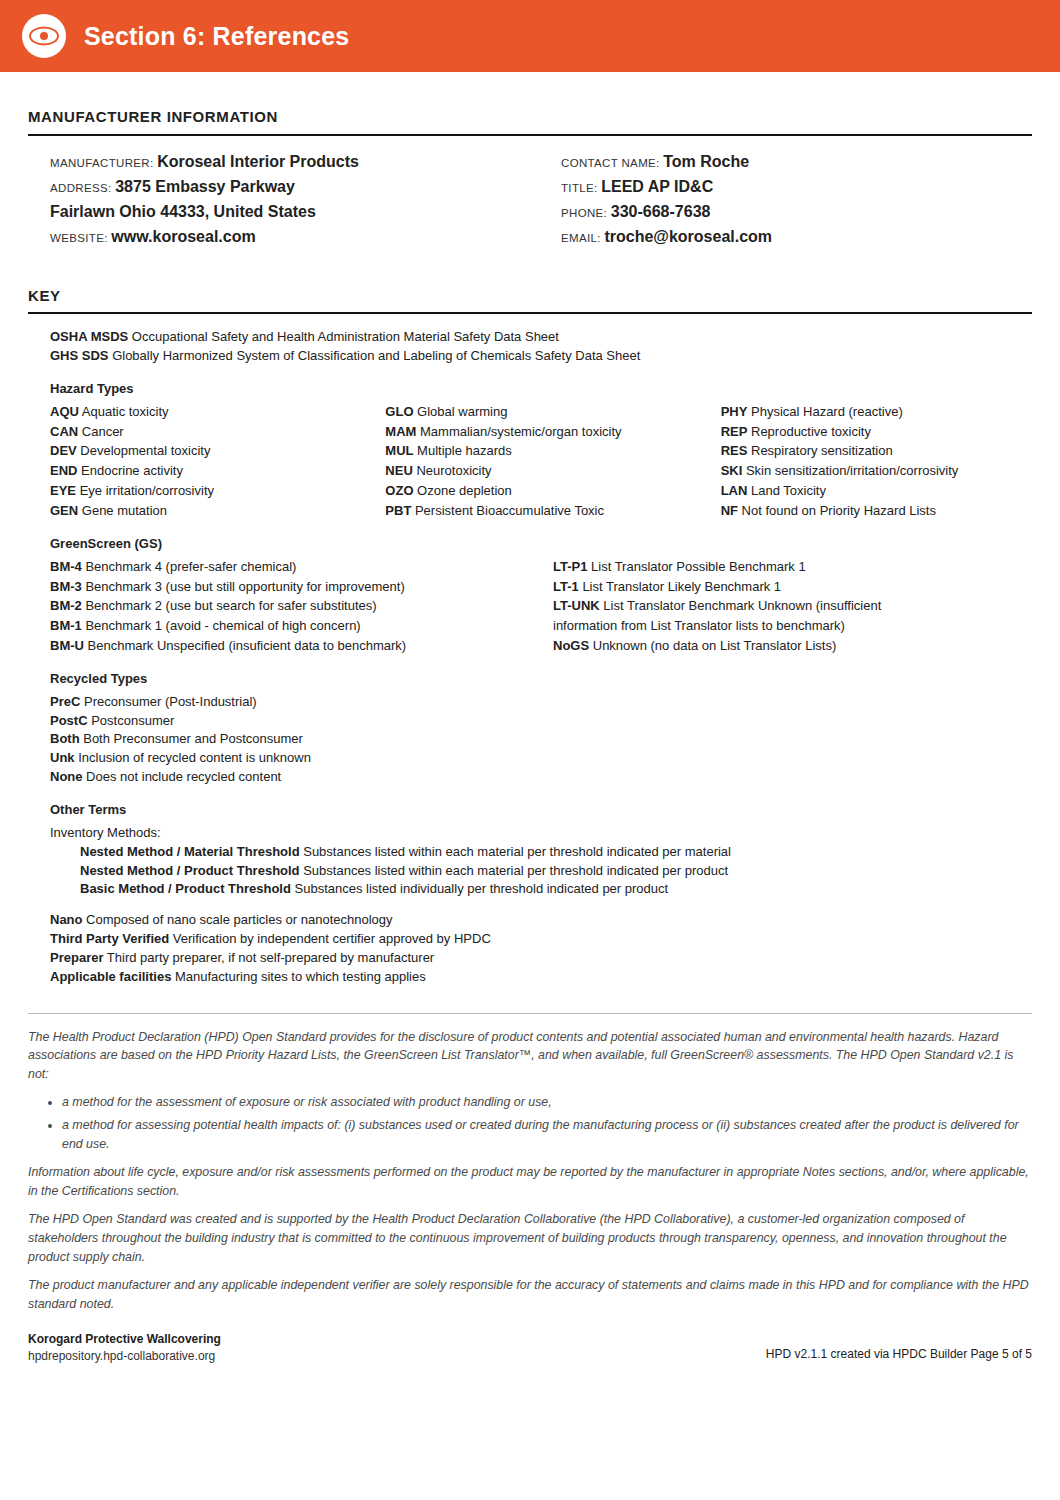Section 6: References
Manufacturer Information
Manufacturer: Koroseal Interior Products
Address: 3875 Embassy Parkway
Fairlawn Ohio 44333, United States
Website: www.koroseal.com
Contact Name: Tom Roche
Title: LEED AP ID&C
Phone: 330-668-7638
Email: troche@koroseal.com
Key
OSHA MSDS Occupational Safety and Health Administration Material Safety Data Sheet
GHS SDS Globally Harmonized System of Classification and Labeling of Chemicals Safety Data Sheet
Hazard Types
AQU Aquatic toxicity
GLO Global warming
PHY Physical Hazard (reactive)
CAN Cancer
MAM Mammalian/systemic/organ toxicity
REP Reproductive toxicity
DEV Developmental toxicity
MUL Multiple hazards
RES Respiratory sensitization
END Endocrine activity
NEU Neurotoxicity
SKI Skin sensitization/irritation/corrosivity
EYE Eye irritation/corrosivity
OZO Ozone depletion
LAN Land Toxicity
GEN Gene mutation
PBT Persistent Bioaccumulative Toxic
NF Not found on Priority Hazard Lists
GreenScreen (GS)
BM-4 Benchmark 4 (prefer-safer chemical)
LT-P1 List Translator Possible Benchmark 1
BM-3 Benchmark 3 (use but still opportunity for improvement)
LT-1 List Translator Likely Benchmark 1
BM-2 Benchmark 2 (use but search for safer substitutes)
LT-UNK List Translator Benchmark Unknown (insufficient
BM-1 Benchmark 1 (avoid - chemical of high concern)
information from List Translator lists to benchmark)
BM-U Benchmark Unspecified (insuficient data to benchmark)
NoGS Unknown (no data on List Translator Lists)
Recycled Types
PreC Preconsumer (Post-Industrial)
PostC Postconsumer
Both Both Preconsumer and Postconsumer
Unk Inclusion of recycled content is unknown
None Does not include recycled content
Other Terms
Inventory Methods:
Nested Method / Material Threshold Substances listed within each material per threshold indicated per material
Nested Method / Product Threshold Substances listed within each material per threshold indicated per product
Basic Method / Product Threshold Substances listed individually per threshold indicated per product
Nano Composed of nano scale particles or nanotechnology
Third Party Verified Verification by independent certifier approved by HPDC
Preparer Third party preparer, if not self-prepared by manufacturer
Applicable facilities Manufacturing sites to which testing applies
The Health Product Declaration (HPD) Open Standard provides for the disclosure of product contents and potential associated human and environmental health hazards. Hazard associations are based on the HPD Priority Hazard Lists, the GreenScreen List Translator™, and when available, full GreenScreen® assessments. The HPD Open Standard v2.1 is not:
a method for the assessment of exposure or risk associated with product handling or use,
a method for assessing potential health impacts of: (i) substances used or created during the manufacturing process or (ii) substances created after the product is delivered for end use.
Information about life cycle, exposure and/or risk assessments performed on the product may be reported by the manufacturer in appropriate Notes sections, and/or, where applicable, in the Certifications section.
The HPD Open Standard was created and is supported by the Health Product Declaration Collaborative (the HPD Collaborative), a customer-led organization composed of stakeholders throughout the building industry that is committed to the continuous improvement of building products through transparency, openness, and innovation throughout the product supply chain.
The product manufacturer and any applicable independent verifier are solely responsible for the accuracy of statements and claims made in this HPD and for compliance with the HPD standard noted.
Korogard Protective Wallcovering
hpdrepository.hpd-collaborative.org
HPD v2.1.1 created via HPDC Builder Page 5 of 5